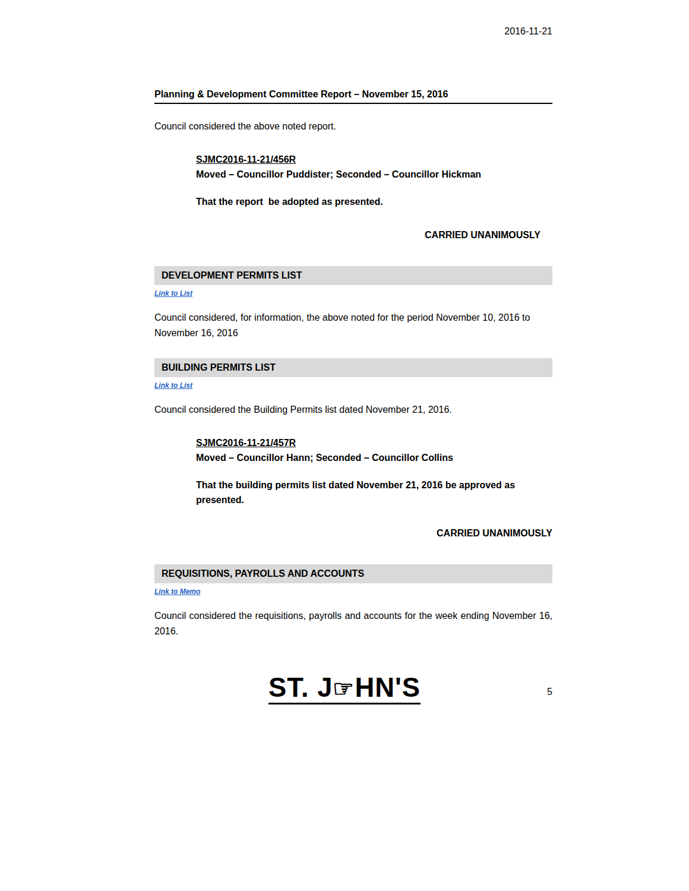2016-11-21
Planning & Development Committee Report – November 15, 2016
Council considered the above noted report.
SJMC2016-11-21/456R
Moved – Councillor Puddister; Seconded – Councillor Hickman
That the report be adopted as presented.
CARRIED UNANIMOUSLY
DEVELOPMENT PERMITS LIST
Link to List
Council considered, for information, the above noted for the period November 10, 2016 to November 16, 2016
BUILDING PERMITS LIST
Link to List
Council considered the Building Permits list dated November 21, 2016.
SJMC2016-11-21/457R
Moved – Councillor Hann; Seconded – Councillor Collins
That the building permits list dated November 21, 2016 be approved as presented.
CARRIED UNANIMOUSLY
REQUISITIONS, PAYROLLS AND ACCOUNTS
Link to Memo
Council considered the requisitions, payrolls and accounts for the week ending November 16, 2016.
ST. J☞HN'S
5